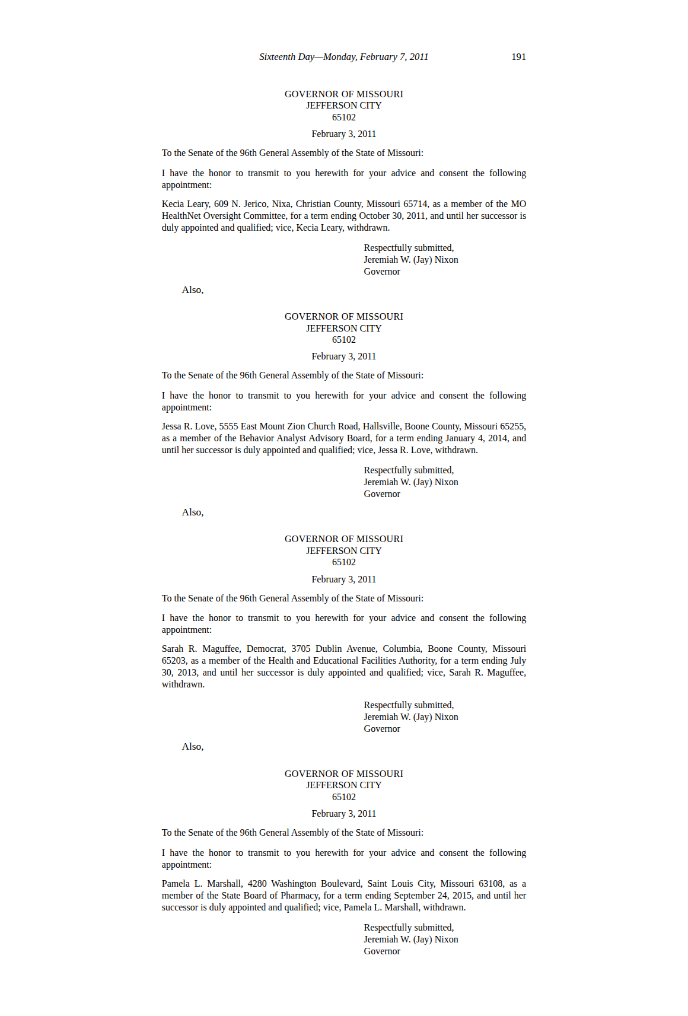Sixteenth Day—Monday, February 7, 2011 191
GOVERNOR OF MISSOURI
JEFFERSON CITY
65102
February 3, 2011
To the Senate of the 96th General Assembly of the State of Missouri:
I have the honor to transmit to you herewith for your advice and consent the following appointment:
Kecia Leary, 609 N. Jerico, Nixa, Christian County, Missouri 65714, as a member of the MO HealthNet Oversight Committee, for a term ending October 30, 2011, and until her successor is duly appointed and qualified; vice, Kecia Leary, withdrawn.
Respectfully submitted,
Jeremiah W. (Jay) Nixon
Governor
Also,
GOVERNOR OF MISSOURI
JEFFERSON CITY
65102
February 3, 2011
To the Senate of the 96th General Assembly of the State of Missouri:
I have the honor to transmit to you herewith for your advice and consent the following appointment:
Jessa R. Love, 5555 East Mount Zion Church Road, Hallsville, Boone County, Missouri 65255, as a member of the Behavior Analyst Advisory Board, for a term ending January 4, 2014, and until her successor is duly appointed and qualified; vice, Jessa R. Love, withdrawn.
Respectfully submitted,
Jeremiah W. (Jay) Nixon
Governor
Also,
GOVERNOR OF MISSOURI
JEFFERSON CITY
65102
February 3, 2011
To the Senate of the 96th General Assembly of the State of Missouri:
I have the honor to transmit to you herewith for your advice and consent the following appointment:
Sarah R. Maguffee, Democrat, 3705 Dublin Avenue, Columbia, Boone County, Missouri 65203, as a member of the Health and Educational Facilities Authority, for a term ending July 30, 2013, and until her successor is duly appointed and qualified; vice, Sarah R. Maguffee, withdrawn.
Respectfully submitted,
Jeremiah W. (Jay) Nixon
Governor
Also,
GOVERNOR OF MISSOURI
JEFFERSON CITY
65102
February 3, 2011
To the Senate of the 96th General Assembly of the State of Missouri:
I have the honor to transmit to you herewith for your advice and consent the following appointment:
Pamela L. Marshall, 4280 Washington Boulevard, Saint Louis City, Missouri 63108, as a member of the State Board of Pharmacy, for a term ending September 24, 2015, and until her successor is duly appointed and qualified; vice, Pamela L. Marshall, withdrawn.
Respectfully submitted,
Jeremiah W. (Jay) Nixon
Governor